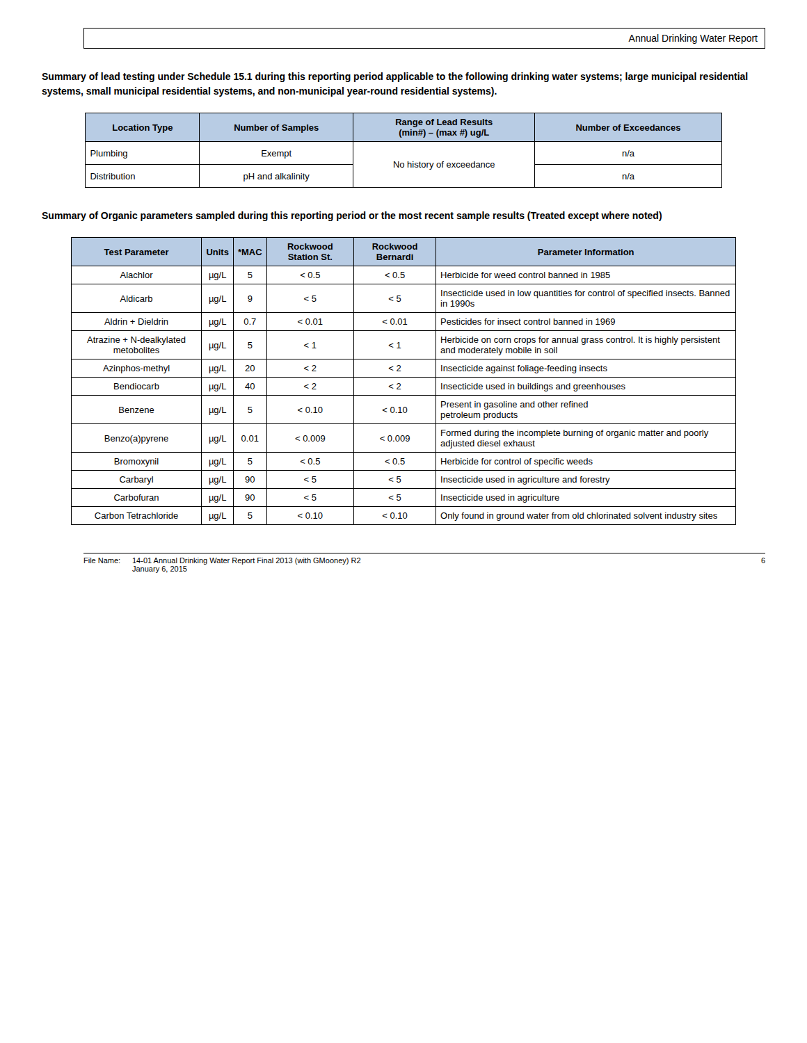Annual Drinking Water Report
Summary of lead testing under Schedule 15.1 during this reporting period applicable to the following drinking water systems; large municipal residential systems, small municipal residential systems, and non-municipal year-round residential systems).
| Location Type | Number of Samples | Range of Lead Results (min#) – (max #) ug/L | Number of Exceedances |
| --- | --- | --- | --- |
| Plumbing | Exempt | No history of exceedance | n/a |
| Distribution | pH and alkalinity | n/a |
Summary of Organic parameters sampled during this reporting period or the most recent sample results (Treated except where noted)
| Test Parameter | Units | *MAC | Rockwood Station St. | Rockwood Bernardi | Parameter Information |
| --- | --- | --- | --- | --- | --- |
| Alachlor | µg/L | 5 | < 0.5 | < 0.5 | Herbicide for weed control banned in 1985 |
| Aldicarb | µg/L | 9 | < 5 | < 5 | Insecticide used in low quantities for control of specified insects. Banned in 1990s |
| Aldrin + Dieldrin | µg/L | 0.7 | < 0.01 | < 0.01 | Pesticides for insect control banned in 1969 |
| Atrazine + N-dealkylated metobolites | µg/L | 5 | < 1 | < 1 | Herbicide on corn crops for annual grass control. It is highly persistent and moderately mobile in soil |
| Azinphos-methyl | µg/L | 20 | < 2 | < 2 | Insecticide against foliage-feeding insects |
| Bendiocarb | µg/L | 40 | < 2 | < 2 | Insecticide used in buildings and greenhouses |
| Benzene | µg/L | 5 | < 0.10 | < 0.10 | Present in gasoline and other refined petroleum products |
| Benzo(a)pyrene | µg/L | 0.01 | < 0.009 | < 0.009 | Formed during the incomplete burning of organic matter and poorly adjusted diesel exhaust |
| Bromoxynil | µg/L | 5 | < 0.5 | < 0.5 | Herbicide for control of specific weeds |
| Carbaryl | µg/L | 90 | < 5 | < 5 | Insecticide used in agriculture and forestry |
| Carbofuran | µg/L | 90 | < 5 | < 5 | Insecticide used in agriculture |
| Carbon Tetrachloride | µg/L | 5 | < 0.10 | < 0.10 | Only found in ground water from old chlorinated solvent industry sites |
File Name: 14-01 Annual Drinking Water Report Final 2013 (with GMooney) R2
January 6, 2015
6